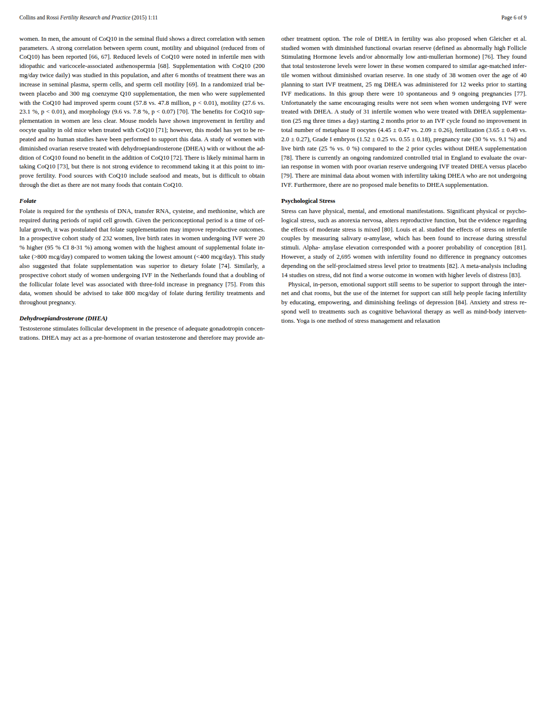Collins and Rossi Fertility Research and Practice (2015) 1:11 Page 6 of 9
women. In men, the amount of CoQ10 in the seminal fluid shows a direct correlation with semen parameters. A strong correlation between sperm count, motility and ubiquinol (reduced from of CoQ10) has been reported [66, 67]. Reduced levels of CoQ10 were noted in infertile men with idiopathic and varicocele-associated asthenospermia [68]. Supplementation with CoQ10 (200 mg/day twice daily) was studied in this population, and after 6 months of treatment there was an increase in seminal plasma, sperm cells, and sperm cell motility [69]. In a randomized trial between placebo and 300 mg coenzyme Q10 supplementation, the men who were supplemented with the CoQ10 had improved sperm count (57.8 vs. 47.8 million, p < 0.01), motility (27.6 vs. 23.1 %, p < 0.01), and morphology (9.6 vs. 7.8 %, p < 0.07) [70]. The benefits for CoQ10 supplementation in women are less clear. Mouse models have shown improvement in fertility and oocyte quality in old mice when treated with CoQ10 [71]; however, this model has yet to be repeated and no human studies have been performed to support this data. A study of women with diminished ovarian reserve treated with dehydroepiandrosterone (DHEA) with or without the addition of CoQ10 found no benefit in the addition of CoQ10 [72]. There is likely minimal harm in taking CoQ10 [73], but there is not strong evidence to recommend taking it at this point to improve fertility. Food sources with CoQ10 include seafood and meats, but is difficult to obtain through the diet as there are not many foods that contain CoQ10.
Folate
Folate is required for the synthesis of DNA, transfer RNA, cysteine, and methionine, which are required during periods of rapid cell growth. Given the periconceptional period is a time of cellular growth, it was postulated that folate supplementation may improve reproductive outcomes. In a prospective cohort study of 232 women, live birth rates in women undergoing IVF were 20 % higher (95 % CI 8-31 %) among women with the highest amount of supplemental folate intake (>800 mcg/day) compared to women taking the lowest amount (<400 mcg/day). This study also suggested that folate supplementation was superior to dietary folate [74]. Similarly, a prospective cohort study of women undergoing IVF in the Netherlands found that a doubling of the follicular folate level was associated with three-fold increase in pregnancy [75]. From this data, women should be advised to take 800 mcg/day of folate during fertility treatments and throughout pregnancy.
Dehydroepiandrosterone (DHEA)
Testosterone stimulates follicular development in the presence of adequate gonadotropin concentrations. DHEA may act as a pre-hormone of ovarian testosterone and therefore may provide another treatment option. The role of DHEA in fertility was also proposed when Gleicher et al. studied women with diminished functional ovarian reserve (defined as abnormally high Follicle Stimulating Hormone levels and/or abnormally low anti-mullerian hormone) [76]. They found that total testosterone levels were lower in these women compared to similar age-matched infertile women without diminished ovarian reserve. In one study of 38 women over the age of 40 planning to start IVF treatment, 25 mg DHEA was administered for 12 weeks prior to starting IVF medications. In this group there were 10 spontaneous and 9 ongoing pregnancies [77]. Unfortunately the same encouraging results were not seen when women undergoing IVF were treated with DHEA. A study of 31 infertile women who were treated with DHEA supplementation (25 mg three times a day) starting 2 months prior to an IVF cycle found no improvement in total number of metaphase II oocytes (4.45 ± 0.47 vs. 2.09 ± 0.26), fertilization (3.65 ± 0.49 vs. 2.0 ± 0.27), Grade I embryos (1.52 ± 0.25 vs. 0.55 ± 0.18), pregnancy rate (30 % vs. 9.1 %) and live birth rate (25 % vs. 0 %) compared to the 2 prior cycles without DHEA supplementation [78]. There is currently an ongoing randomized controlled trial in England to evaluate the ovarian response in women with poor ovarian reserve undergoing IVF treated DHEA versus placebo [79]. There are minimal data about women with infertility taking DHEA who are not undergoing IVF. Furthermore, there are no proposed male benefits to DHEA supplementation.
Psychological Stress
Stress can have physical, mental, and emotional manifestations. Significant physical or psychological stress, such as anorexia nervosa, alters reproductive function, but the evidence regarding the effects of moderate stress is mixed [80]. Louis et al. studied the effects of stress on infertile couples by measuring salivary α-amylase, which has been found to increase during stressful stimuli. Alpha- amylase elevation corresponded with a poorer probability of conception [81]. However, a study of 2,695 women with infertility found no difference in pregnancy outcomes depending on the self-proclaimed stress level prior to treatments [82]. A meta-analysis including 14 studies on stress, did not find a worse outcome in women with higher levels of distress [83].
Physical, in-person, emotional support still seems to be superior to support through the internet and chat rooms, but the use of the internet for support can still help people facing infertility by educating, empowering, and diminishing feelings of depression [84]. Anxiety and stress respond well to treatments such as cognitive behavioral therapy as well as mind-body interventions. Yoga is one method of stress management and relaxation